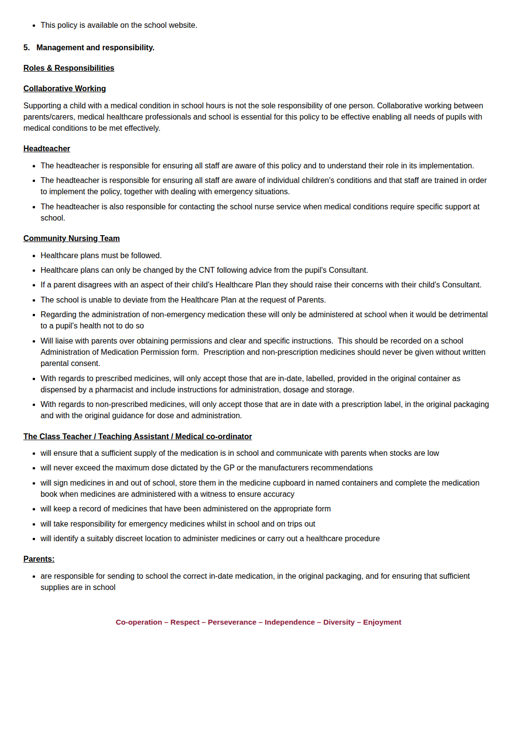This policy is available on the school website.
5. Management and responsibility.
Roles & Responsibilities
Collaborative Working
Supporting a child with a medical condition in school hours is not the sole responsibility of one person. Collaborative working between parents/carers, medical healthcare professionals and school is essential for this policy to be effective enabling all needs of pupils with medical conditions to be met effectively.
Headteacher
The headteacher is responsible for ensuring all staff are aware of this policy and to understand their role in its implementation.
The headteacher is responsible for ensuring all staff are aware of individual children's conditions and that staff are trained in order to implement the policy, together with dealing with emergency situations.
The headteacher is also responsible for contacting the school nurse service when medical conditions require specific support at school.
Community Nursing Team
Healthcare plans must be followed.
Healthcare plans can only be changed by the CNT following advice from the pupil's Consultant.
If a parent disagrees with an aspect of their child's Healthcare Plan they should raise their concerns with their child's Consultant.
The school is unable to deviate from the Healthcare Plan at the request of Parents.
Regarding the administration of non-emergency medication these will only be administered at school when it would be detrimental to a pupil's health not to do so
Will liaise with parents over obtaining permissions and clear and specific instructions. This should be recorded on a school Administration of Medication Permission form. Prescription and non-prescription medicines should never be given without written parental consent.
With regards to prescribed medicines, will only accept those that are in-date, labelled, provided in the original container as dispensed by a pharmacist and include instructions for administration, dosage and storage.
With regards to non-prescribed medicines, will only accept those that are in date with a prescription label, in the original packaging and with the original guidance for dose and administration.
The Class Teacher / Teaching Assistant / Medical co-ordinator
will ensure that a sufficient supply of the medication is in school and communicate with parents when stocks are low
will never exceed the maximum dose dictated by the GP or the manufacturers recommendations
will sign medicines in and out of school, store them in the medicine cupboard in named containers and complete the medication book when medicines are administered with a witness to ensure accuracy
will keep a record of medicines that have been administered on the appropriate form
will take responsibility for emergency medicines whilst in school and on trips out
will identify a suitably discreet location to administer medicines or carry out a healthcare procedure
Parents:
are responsible for sending to school the correct in-date medication, in the original packaging, and for ensuring that sufficient supplies are in school
Co-operation – Respect – Perseverance – Independence – Diversity – Enjoyment